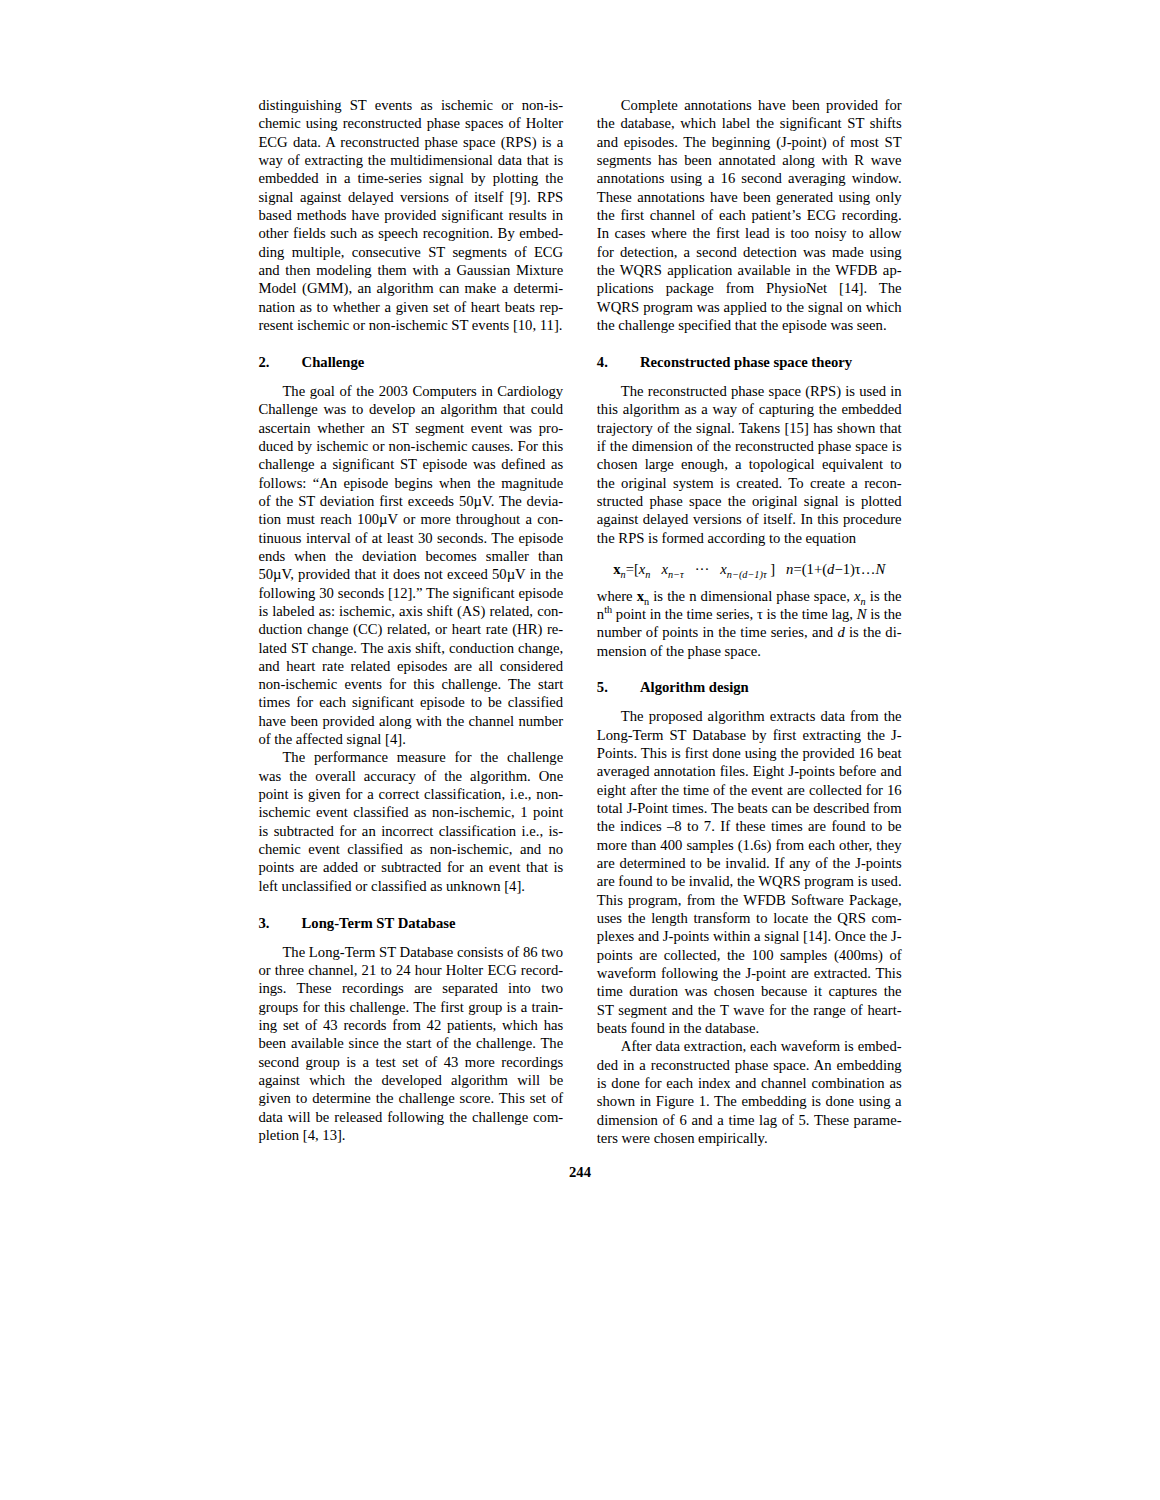distinguishing ST events as ischemic or non-ischemic using reconstructed phase spaces of Holter ECG data. A reconstructed phase space (RPS) is a way of extracting the multidimensional data that is embedded in a time-series signal by plotting the signal against delayed versions of itself [9]. RPS based methods have provided significant results in other fields such as speech recognition. By embedding multiple, consecutive ST segments of ECG and then modeling them with a Gaussian Mixture Model (GMM), an algorithm can make a determination as to whether a given set of heart beats represent ischemic or non-ischemic ST events [10, 11].
2. Challenge
The goal of the 2003 Computers in Cardiology Challenge was to develop an algorithm that could ascertain whether an ST segment event was produced by ischemic or non-ischemic causes. For this challenge a significant ST episode was defined as follows: “An episode begins when the magnitude of the ST deviation first exceeds 50µV. The deviation must reach 100µV or more throughout a continuous interval of at least 30 seconds. The episode ends when the deviation becomes smaller than 50µV, provided that it does not exceed 50µV in the following 30 seconds [12].” The significant episode is labeled as: ischemic, axis shift (AS) related, conduction change (CC) related, or heart rate (HR) related ST change. The axis shift, conduction change, and heart rate related episodes are all considered non-ischemic events for this challenge. The start times for each significant episode to be classified have been provided along with the channel number of the affected signal [4].
The performance measure for the challenge was the overall accuracy of the algorithm. One point is given for a correct classification, i.e., non-ischemic event classified as non-ischemic, 1 point is subtracted for an incorrect classification i.e., ischemic event classified as non-ischemic, and no points are added or subtracted for an event that is left unclassified or classified as unknown [4].
3. Long-Term ST Database
The Long-Term ST Database consists of 86 two or three channel, 21 to 24 hour Holter ECG recordings. These recordings are separated into two groups for this challenge. The first group is a training set of 43 records from 42 patients, which has been available since the start of the challenge. The second group is a test set of 43 more recordings against which the developed algorithm will be given to determine the challenge score. This set of data will be released following the challenge completion [4, 13].
Complete annotations have been provided for the database, which label the significant ST shifts and episodes. The beginning (J-point) of most ST segments has been annotated along with R wave annotations using a 16 second averaging window. These annotations have been generated using only the first channel of each patient’s ECG recording. In cases where the first lead is too noisy to allow for detection, a second detection was made using the WQRS application available in the WFDB applications package from PhysioNet [14]. The WQRS program was applied to the signal on which the challenge specified that the episode was seen.
4. Reconstructed phase space theory
The reconstructed phase space (RPS) is used in this algorithm as a way of capturing the embedded trajectory of the signal. Takens [15] has shown that if the dimension of the reconstructed phase space is chosen large enough, a topological equivalent to the original system is created. To create a reconstructed phase space the original signal is plotted against delayed versions of itself. In this procedure the RPS is formed according to the equation
xn=[xn xn−τ ··· xn−(d−1)τ ] n=(1+(d−1)τ…N
where xn is the n dimensional phase space, xn is the nth point in the time series, τ is the time lag, N is the number of points in the time series, and d is the dimension of the phase space.
5. Algorithm design
The proposed algorithm extracts data from the Long-Term ST Database by first extracting the J-Points. This is first done using the provided 16 beat averaged annotation files. Eight J-points before and eight after the time of the event are collected for 16 total J-Point times. The beats can be described from the indices –8 to 7. If these times are found to be more than 400 samples (1.6s) from each other, they are determined to be invalid. If any of the J-points are found to be invalid, the WQRS program is used. This program, from the WFDB Software Package, uses the length transform to locate the QRS complexes and J-points within a signal [14]. Once the J-points are collected, the 100 samples (400ms) of waveform following the J-point are extracted. This time duration was chosen because it captures the ST segment and the T wave for the range of heartbeats found in the database.
After data extraction, each waveform is embedded in a reconstructed phase space. An embedding is done for each index and channel combination as shown in Figure 1. The embedding is done using a dimension of 6 and a time lag of 5. These parameters were chosen empirically.
244